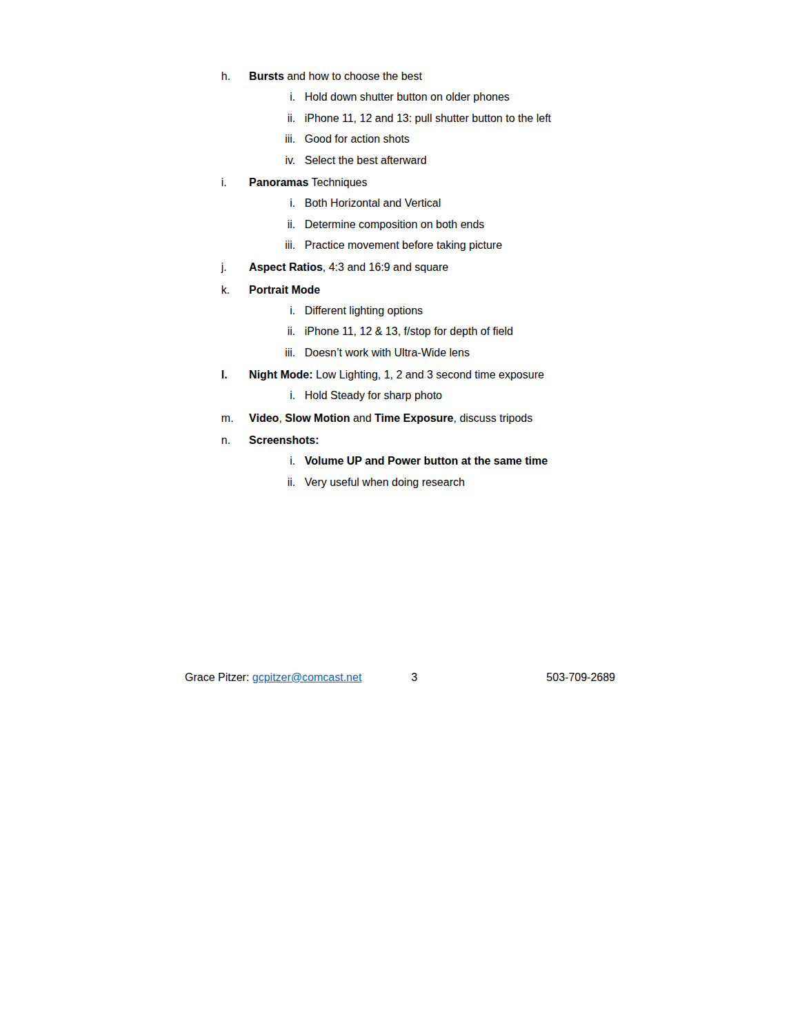h. Bursts and how to choose the best
i. Hold down shutter button on older phones
ii. iPhone 11, 12 and 13: pull shutter button to the left
iii. Good for action shots
iv. Select the best afterward
i. Panoramas Techniques
i. Both Horizontal and Vertical
ii. Determine composition on both ends
iii. Practice movement before taking picture
j. Aspect Ratios, 4:3 and 16:9 and square
k. Portrait Mode
i. Different lighting options
ii. iPhone 11, 12 & 13, f/stop for depth of field
iii. Doesn’t work with Ultra-Wide lens
l. Night Mode: Low Lighting, 1, 2 and 3 second time exposure
i. Hold Steady for sharp photo
m. Video, Slow Motion and Time Exposure, discuss tripods
n. Screenshots:
i. Volume UP and Power button at the same time
ii. Very useful when doing research
Grace Pitzer: gcpitzer@comcast.net
3
503-709-2689